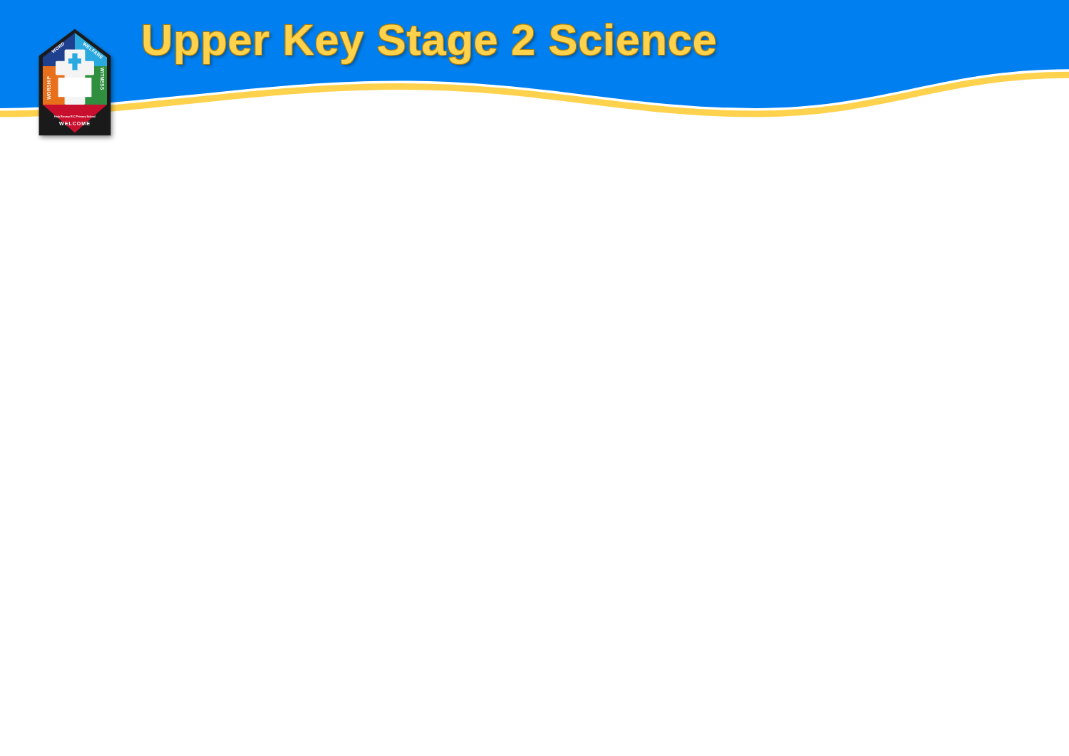Upper Key Stage 2 Science
“I came that they may have life and have life to the full” John 10:10 WORD WELFARE WORSHIP WITNESS Holy Rosary R.C Primary School WELCOME